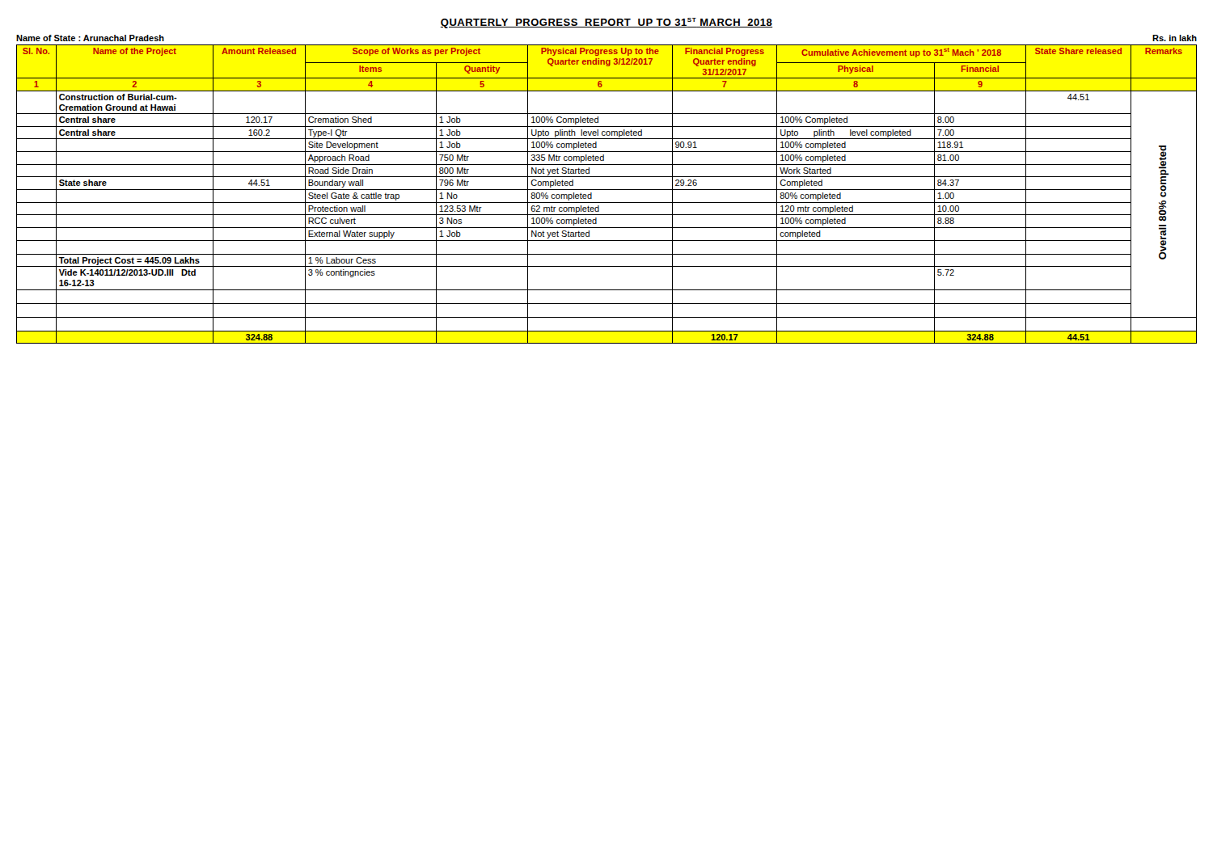QUARTERLY PROGRESS REPORT UP TO 31ST MARCH 2018
Name of State : Arunachal Pradesh Rs. in lakh
| Sl. No. | Name of the Project | Amount Released | Scope of Works as per Project | Physical Progress Up to the Quarter ending 3/12/2017 | Financial Progress Quarter ending 31/12/2017 | Cumulative Achievement up to 31 st Mach ' 2018 | State Share released | Remarks |
| --- | --- | --- | --- | --- | --- | --- | --- | --- |
| Items | Quantity | Physical | Financial |
| 1 | 2 | 3 | 4 | 5 | 6 | 7 | 8 | 9 | | |
| | Construction of Burial-cum-Cremation Ground at Hawai | | | | | | | | 44.51 | Overall 80% completed |
| | Central share | 120.17 | Cremation Shed | 1 Job | 100% Completed | | 100% Completed | 8.00 | |
| | Central share | 160.2 | Type-I Qtr | 1 Job | Upto plinth level completed | | Upto plinth level completed | 7.00 | |
| | | | Site Development | 1 Job | 100% completed | 90.91 | 100% completed | 118.91 | |
| | | | Approach Road | 750 Mtr | 335 Mtr completed | | 100% completed | 81.00 | |
| | | | Road Side Drain | 800 Mtr | Not yet Started | | Work Started | | |
| | State share | 44.51 | Boundary wall | 796 Mtr | Completed | 29.26 | Completed | 84.37 | |
| | | | Steel Gate & cattle trap | 1 No | 80% completed | | 80% completed | 1.00 | |
| | | | Protection wall | 123.53 Mtr | 62 mtr completed | | 120 mtr completed | 10.00 | |
| | | | RCC culvert | 3 Nos | 100% completed | | 100% completed | 8.88 | |
| | | | External Water supply | 1 Job | Not yet Started | | completed | | |
| | Total Project Cost = 445.09 Lakhs | | 1 % Labour Cess | | | | | | |
| | Vide K-14011/12/2013-UD.III Dtd 16-12-13 | | 3 % contingncies | | | | | 5.72 | |
| | | 324.88 | | | | 120.17 | | 324.88 | 44.51 | |